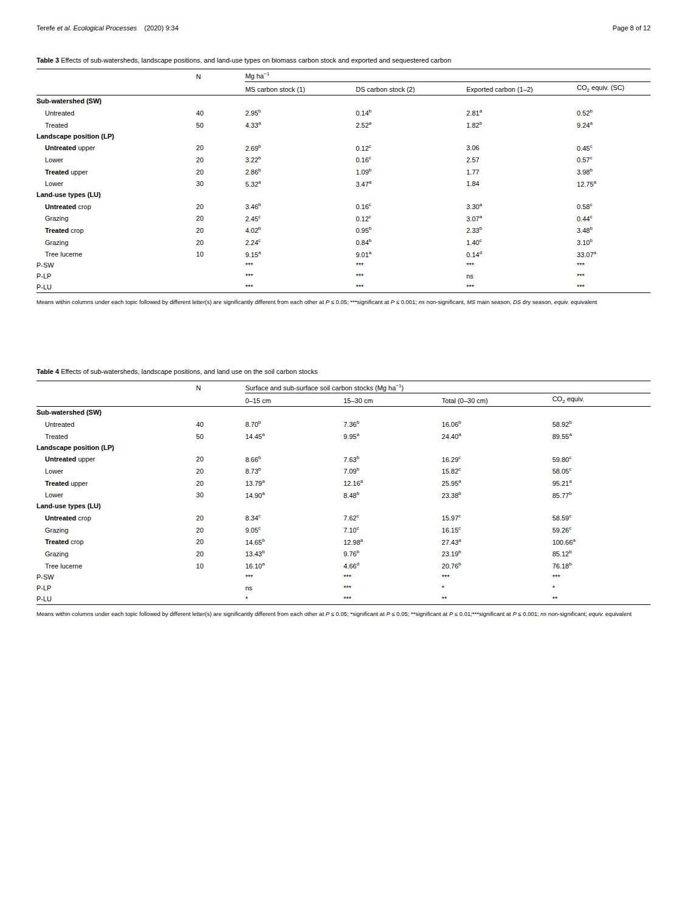Terefe et al. Ecological Processes (2020) 9:34
Page 8 of 12
Table 3 Effects of sub-watersheds, landscape positions, and land-use types on biomass carbon stock and exported and sequestered carbon
| | N | Mg ha −1 |
| --- | --- | --- |
| | | MS carbon stock (1) | DS carbon stock (2) | Exported carbon (1–2) | CO 2 equiv. (SC) |
| Sub-watershed (SW) | | | | | |
| Untreated | 40 | 2.95 b | 0.14 b | 2.81 a | 0.52 b |
| Treated | 50 | 4.33 a | 2.52 a | 1.82 b | 9.24 a |
| Landscape position (LP) | | | | | |
| Untreated upper | 20 | 2.69 b | 0.12 c | 3.06 | 0.45 c |
| Lower | 20 | 3.22 b | 0.16 c | 2.57 | 0.57 c |
| Treated upper | 20 | 2.86 b | 1.09 b | 1.77 | 3.98 b |
| Lower | 30 | 5.32 a | 3.47 a | 1.84 | 12.75 a |
| Land-use types (LU) | | | | | |
| Untreated crop | 20 | 3.46 b | 0.16 c | 3.30 a | 0.58 c |
| Grazing | 20 | 2.45 c | 0.12 c | 3.07 a | 0.44 c |
| Treated crop | 20 | 4.02 b | 0.95 b | 2.33 b | 3.48 b |
| Grazing | 20 | 2.24 c | 0.84 b | 1.40 c | 3.10 b |
| Tree lucerne | 10 | 9.15 a | 9.01 a | 0.14 d | 33.07 a |
| P-SW | | *** | *** | *** | *** |
| P-LP | | *** | *** | ns | *** |
| P-LU | | *** | *** | *** | *** |
Means within columns under each topic followed by different letter(s) are significantly different from each other at P ≤ 0.05; ***significant at P ≤ 0.001; ns non-significant, MS main season, DS dry season, equiv. equivalent
Table 4 Effects of sub-watersheds, landscape positions, and land use on the soil carbon stocks
| | N | Surface and sub-surface soil carbon stocks (Mg ha −1 ) |
| --- | --- | --- |
| | | 0–15 cm | 15–30 cm | Total (0–30 cm) | CO 2 equiv. |
| Sub-watershed (SW) | | | | | |
| Untreated | 40 | 8.70 b | 7.36 b | 16.06 b | 58.92 b |
| Treated | 50 | 14.45 a | 9.95 a | 24.40 a | 89.55 a |
| Landscape position (LP) | | | | | |
| Untreated upper | 20 | 8.66 b | 7.63 b | 16.29 c | 59.80 c |
| Lower | 20 | 8.73 b | 7.09 b | 15.82 c | 58.05 c |
| Treated upper | 20 | 13.79 a | 12.16 a | 25.95 a | 95.21 a |
| Lower | 30 | 14.90 a | 8.48 b | 23.38 b | 85.77 b |
| Land-use types (LU) | | | | | |
| Untreated crop | 20 | 8.34 c | 7.62 c | 15.97 c | 58.59 c |
| Grazing | 20 | 9.05 c | 7.10 c | 16.15 c | 59.26 c |
| Treated crop | 20 | 14.65 b | 12.98 a | 27.43 a | 100.66 a |
| Grazing | 20 | 13.43 b | 9.76 b | 23.19 b | 85.12 b |
| Tree lucerne | 10 | 16.10 a | 4.66 d | 20.76 b | 76.18 b |
| P-SW | | *** | *** | *** | *** |
| P-LP | | ns | *** | * | * |
| P-LU | | * | *** | ** | ** |
Means within columns under each topic followed by different letter(s) are significantly different from each other at P ≤ 0.05; *significant at P ≤ 0.05; **significant at P ≤ 0.01;***significant at P ≤ 0.001; ns non-significant; equiv. equivalent